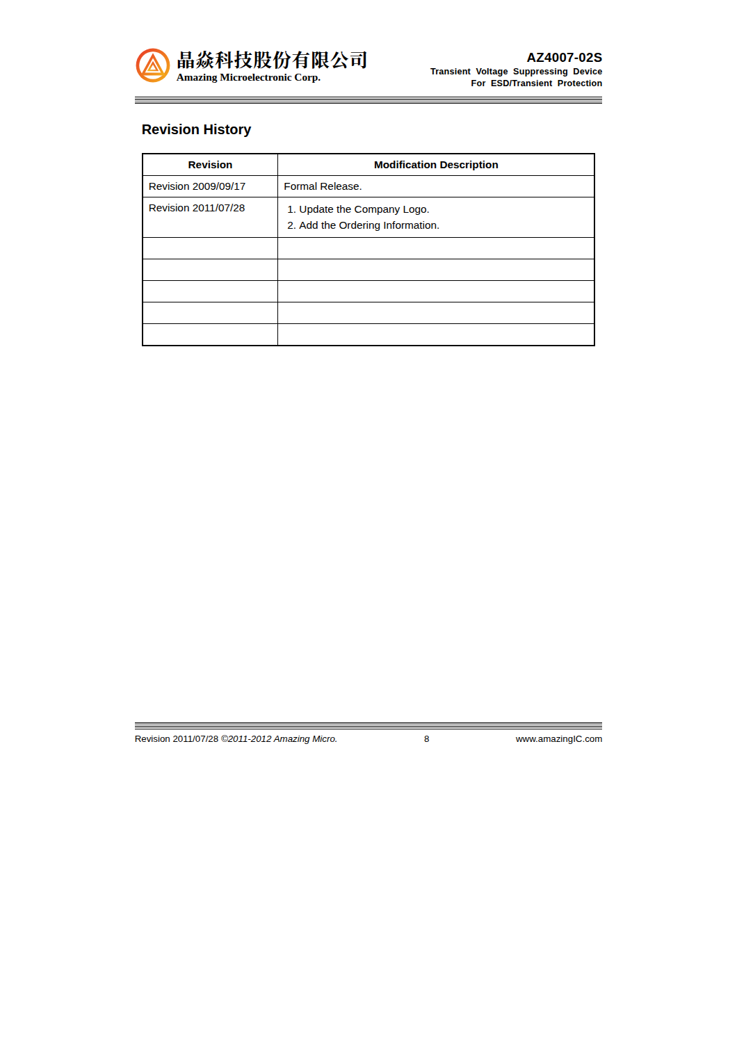晶焱科技股份有限公司
Amazing Microelectronic Corp.
AZ4007-02S
Transient Voltage Suppressing Device
For ESD/Transient Protection
Revision History
| Revision | Modification Description |
| --- | --- |
| Revision 2009/09/17 | Formal Release. |
| Revision 2011/07/28 | Update the Company Logo. Add the Ordering Information. |
Revision 2011/07/28 ©2011-2012 Amazing Micro.
8
www.amazingIC.com